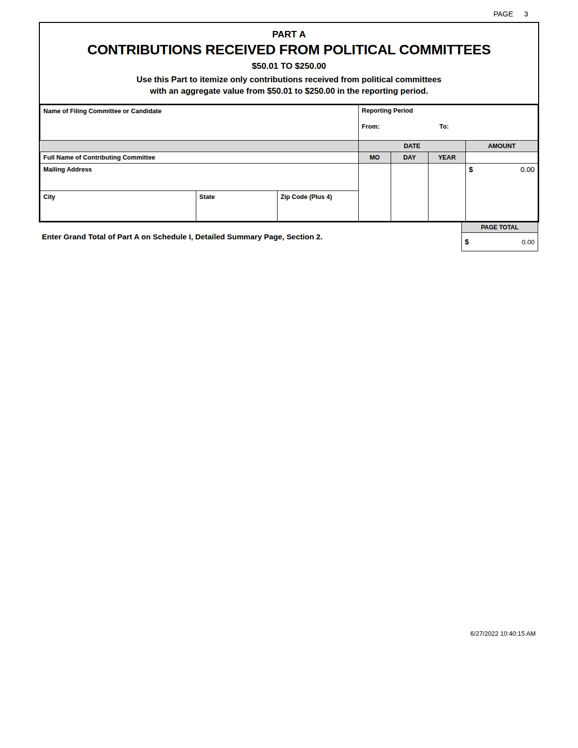PAGE 3
PART A
CONTRIBUTIONS RECEIVED FROM POLITICAL COMMITTEES
$50.01 TO $250.00
Use this Part to itemize only contributions received from political committees
with an aggregate value from $50.01 to $250.00 in the reporting period.
| Name of Filing Committee or Candidate | Reporting Period From: To: |
| | DATE | AMOUNT |
| Full Name of Contributing Committee | MO | DAY | YEAR | |
| Mailing Address | | | | $ | 0.00 |
| City | State | Zip Code (Plus 4) |
Enter Grand Total of Part A on Schedule I, Detailed Summary Page, Section 2.
| PAGE TOTAL |
| $ | 0.00 |
6/27/2022 10:40:15 AM